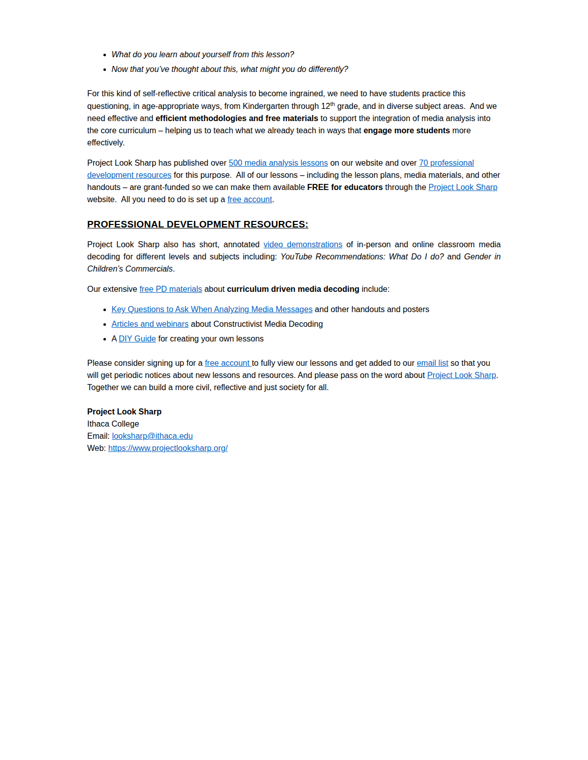What do you learn about yourself from this lesson?
Now that you’ve thought about this, what might you do differently?
For this kind of self-reflective critical analysis to become ingrained, we need to have students practice this questioning, in age-appropriate ways, from Kindergarten through 12th grade, and in diverse subject areas. And we need effective and efficient methodologies and free materials to support the integration of media analysis into the core curriculum – helping us to teach what we already teach in ways that engage more students more effectively.
Project Look Sharp has published over 500 media analysis lessons on our website and over 70 professional development resources for this purpose. All of our lessons – including the lesson plans, media materials, and other handouts – are grant-funded so we can make them available FREE for educators through the Project Look Sharp website. All you need to do is set up a free account.
PROFESSIONAL DEVELOPMENT RESOURCES:
Project Look Sharp also has short, annotated video demonstrations of in-person and online classroom media decoding for different levels and subjects including: YouTube Recommendations: What Do I do? and Gender in Children’s Commercials.
Our extensive free PD materials about curriculum driven media decoding include:
Key Questions to Ask When Analyzing Media Messages and other handouts and posters
Articles and webinars about Constructivist Media Decoding
A DIY Guide for creating your own lessons
Please consider signing up for a free account to fully view our lessons and get added to our email list so that you will get periodic notices about new lessons and resources. And please pass on the word about Project Look Sharp. Together we can build a more civil, reflective and just society for all.
Project Look Sharp
Ithaca College
Email: looksharp@ithaca.edu
Web: https://www.projectlooksharp.org/